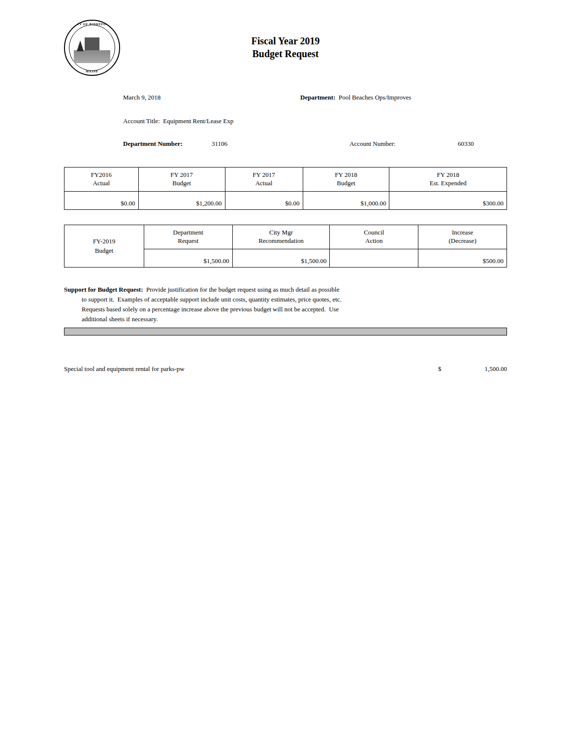CITY OF BIDDEFORD
MAINE
Fiscal Year 2019
Budget Request
March 9, 2018
Department: Pool Beaches Ops/Improves
Account Title: Equipment Rent/Lease Exp
Department Number:
31106
Account Number:
60330
| FY2016 Actual | FY 2017 Budget | FY 2017 Actual | FY 2018 Budget | FY 2018 Est. Expended |
| --- | --- | --- | --- | --- |
| $0.00 | $1,200.00 | $0.00 | $1,000.00 | $300.00 |
| FY-2019 Budget | Department Request | City Mgr Recommendation | Council Action | Increase (Decrease) |
| $1,500.00 | $1,500.00 | | $500.00 |
Support for Budget Request: Provide justification for the budget request using as much detail as possible
to support it. Examples of acceptable support include unit costs, quantity estimates, price quotes, etc.
Requests based solely on a percentage increase above the previous budget will not be accepted. Use
additional sheets if necessary.
Special tool and equipment rental for parks-pw
$
1,500.00